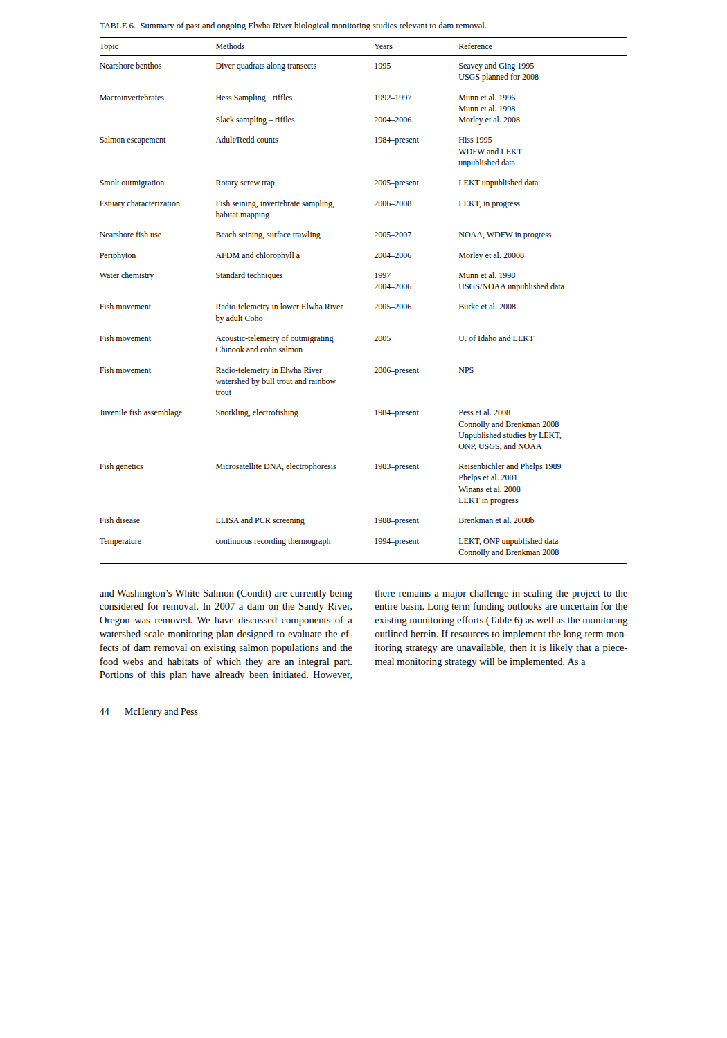TABLE 6. Summary of past and ongoing Elwha River biological monitoring studies relevant to dam removal.
| Topic | Methods | Years | Reference |
| --- | --- | --- | --- |
| Nearshore benthos | Diver quadrats along transects | 1995 | Seavey and Ging 1995 USGS planned for 2008 |
| Macroinvertebrates | Hess Sampling - riffles Slack sampling – riffles | 1992–1997 2004–2006 | Munn et al. 1996 Munn et al. 1998 Morley et al. 2008 |
| Salmon escapement | Adult/Redd counts | 1984–present | Hiss 1995 WDFW and LEKT unpublished data |
| Smolt outmigration | Rotary screw trap | 2005–present | LEKT unpublished data |
| Estuary characterization | Fish seining, invertebrate sampling, habitat mapping | 2006–2008 | LEKT, in progress |
| Nearshore fish use | Beach seining, surface trawling | 2005–2007 | NOAA, WDFW in progress |
| Periphyton | AFDM and chlorophyll a | 2004–2006 | Morley et al. 20008 |
| Water chemistry | Standard techniques | 1997 2004–2006 | Munn et al. 1998 USGS/NOAA unpublished data |
| Fish movement | Radio-telemetry in lower Elwha River by adult Coho | 2005–2006 | Burke et al. 2008 |
| Fish movement | Acoustic-telemetry of outmigrating Chinook and coho salmon | 2005 | U. of Idaho and LEKT |
| Fish movement | Radio-telemetry in Elwha River watershed by bull trout and rainbow trout | 2006–present | NPS |
| Juvenile fish assemblage | Snorkling, electrofishing | 1984–present | Pess et al. 2008 Connolly and Brenkman 2008 Unpublished studies by LEKT, ONP, USGS, and NOAA |
| Fish genetics | Microsatellite DNA, electrophoresis | 1983–present | Reisenbichler and Phelps 1989 Phelps et al. 2001 Winans et al. 2008 LEKT in progress |
| Fish disease | ELISA and PCR screening | 1988–present | Brenkman et al. 2008b |
| Temperature | continuous recording thermograph | 1994–present | LEKT, ONP unpublished data Connolly and Brenkman 2008 |
and Washington’s White Salmon (Condit) are currently being considered for removal. In 2007 a dam on the Sandy River, Oregon was removed. We have discussed components of a watershed scale monitoring plan designed to evaluate the effects of dam removal on existing salmon populations and the food webs and habitats of which they are an integral part. Portions of this plan have already been initiated. However, there remains a major challenge in scaling the project to the entire basin. Long term funding outlooks are uncertain for the existing monitoring efforts (Table 6) as well as the monitoring outlined herein. If resources to implement the long-term monitoring strategy are unavailable, then it is likely that a piecemeal monitoring strategy will be implemented. As a
44 McHenry and Pess